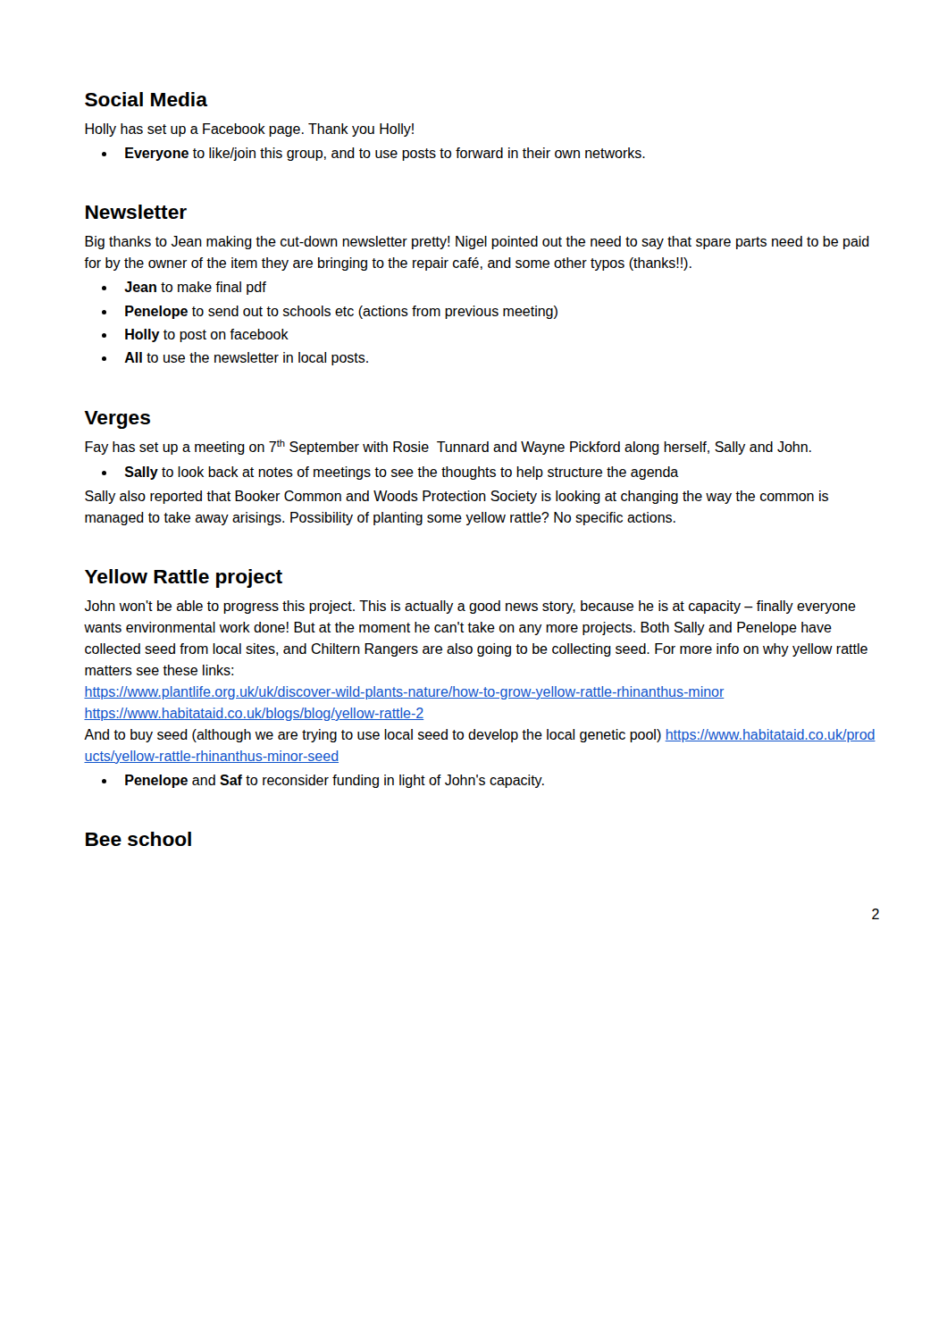Social Media
Holly has set up a Facebook page. Thank you Holly!
Everyone to like/join this group, and to use posts to forward in their own networks.
Newsletter
Big thanks to Jean making the cut-down newsletter pretty! Nigel pointed out the need to say that spare parts need to be paid for by the owner of the item they are bringing to the repair café, and some other typos (thanks!!).
Jean to make final pdf
Penelope to send out to schools etc (actions from previous meeting)
Holly to post on facebook
All to use the newsletter in local posts.
Verges
Fay has set up a meeting on 7th September with Rosie Tunnard and Wayne Pickford along herself, Sally and John.
Sally to look back at notes of meetings to see the thoughts to help structure the agenda
Sally also reported that Booker Common and Woods Protection Society is looking at changing the way the common is managed to take away arisings. Possibility of planting some yellow rattle? No specific actions.
Yellow Rattle project
John won't be able to progress this project. This is actually a good news story, because he is at capacity – finally everyone wants environmental work done! But at the moment he can't take on any more projects. Both Sally and Penelope have collected seed from local sites, and Chiltern Rangers are also going to be collecting seed. For more info on why yellow rattle matters see these links:
https://www.plantlife.org.uk/uk/discover-wild-plants-nature/how-to-grow-yellow-rattle-rhinanthus-minor
https://www.habitataid.co.uk/blogs/blog/yellow-rattle-2
And to buy seed (although we are trying to use local seed to develop the local genetic pool) https://www.habitataid.co.uk/products/yellow-rattle-rhinanthus-minor-seed
Penelope and Saf to reconsider funding in light of John's capacity.
Bee school
2